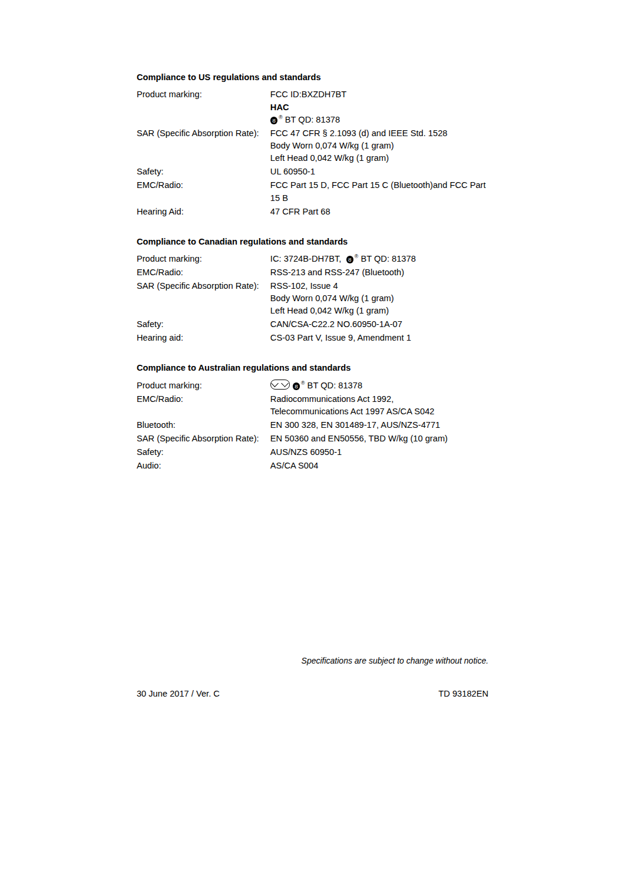Compliance to US regulations and standards
| Product marking: | FCC ID:BXZDH7BT HAC ® BT QD: 81378 |
| SAR (Specific Absorption Rate): | FCC 47 CFR § 2.1093 (d) and IEEE Std. 1528 Body Worn 0,074 W/kg (1 gram) Left Head 0,042 W/kg (1 gram) |
| Safety: | UL 60950-1 |
| EMC/Radio: | FCC Part 15 D, FCC Part 15 C (Bluetooth)and FCC Part 15 B |
| Hearing Aid: | 47 CFR Part 68 |
Compliance to Canadian regulations and standards
| Product marking: | IC: 3724B-DH7BT, ® BT QD: 81378 |
| EMC/Radio: | RSS-213 and RSS-247 (Bluetooth) |
| SAR (Specific Absorption Rate): | RSS-102, Issue 4 Body Worn 0,074 W/kg (1 gram) Left Head 0,042 W/kg (1 gram) |
| Safety: | CAN/CSA-C22.2 NO.60950-1A-07 |
| Hearing aid: | CS-03 Part V, Issue 9, Amendment 1 |
Compliance to Australian regulations and standards
| Product marking: | ® BT QD: 81378 |
| EMC/Radio: | Radiocommunications Act 1992, Telecommunications Act 1997 AS/CA S042 |
| Bluetooth: | EN 300 328, EN 301489-17, AUS/NZS-4771 |
| SAR (Specific Absorption Rate): | EN 50360 and EN50556, TBD W/kg (10 gram) |
| Safety: | AUS/NZS 60950-1 |
| Audio: | AS/CA S004 |
Specifications are subject to change without notice.
30 June 2017 / Ver. C TD 93182EN